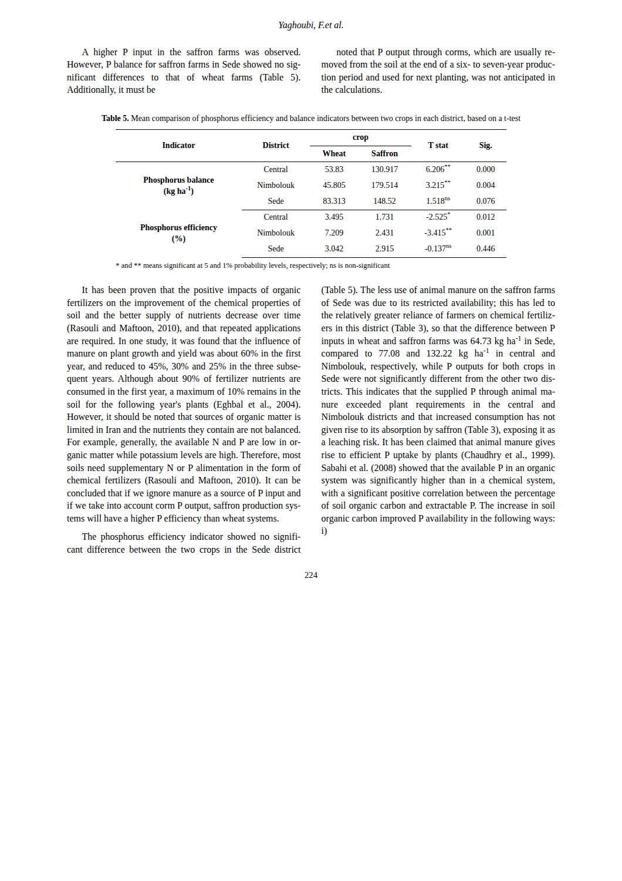Yaghoubi, F.et al.
A higher P input in the saffron farms was observed. However, P balance for saffron farms in Sede showed no significant differences to that of wheat farms (Table 5). Additionally, it must be
noted that P output through corms, which are usually removed from the soil at the end of a six- to seven-year production period and used for next planting, was not anticipated in the calculations.
Table 5. Mean comparison of phosphorus efficiency and balance indicators between two crops in each district, based on a t-test
| Indicator | District | crop | T stat | Sig. |
| --- | --- | --- | --- | --- |
| Wheat | Saffron |
| Phosphorus balance (kg ha -1 ) | Central | 53.83 | 130.917 | 6.206 ** | 0.000 |
| Nimbolouk | 45.805 | 179.514 | 3.215 ** | 0.004 |
| Sede | 83.313 | 148.52 | 1.518 ns | 0.076 |
| Phosphorus efficiency (%) | Central | 3.495 | 1.731 | -2.525 * | 0.012 |
| Nimbolouk | 7.209 | 2.431 | -3.415 ** | 0.001 |
| Sede | 3.042 | 2.915 | -0.137 ns | 0.446 |
* and ** means significant at 5 and 1% probability levels, respectively; ns is non-significant
It has been proven that the positive impacts of organic fertilizers on the improvement of the chemical properties of soil and the better supply of nutrients decrease over time (Rasouli and Maftoon, 2010), and that repeated applications are required. In one study, it was found that the influence of manure on plant growth and yield was about 60% in the first year, and reduced to 45%, 30% and 25% in the three subsequent years. Although about 90% of fertilizer nutrients are consumed in the first year, a maximum of 10% remains in the soil for the following year's plants (Eghbal et al., 2004). However, it should be noted that sources of organic matter is limited in Iran and the nutrients they contain are not balanced. For example, generally, the available N and P are low in organic matter while potassium levels are high. Therefore, most soils need supplementary N or P alimentation in the form of chemical fertilizers (Rasouli and Maftoon, 2010). It can be concluded that if we ignore manure as a source of P input and if we take into account corm P output, saffron production systems will have a higher P efficiency than wheat systems.
The phosphorus efficiency indicator showed no significant difference between the two crops in the Sede district (Table 5). The less use of animal manure on the saffron farms of Sede was due to its restricted availability; this has led to the relatively greater reliance of farmers on chemical fertilizers in this district (Table 3), so that the difference between P inputs in wheat and saffron farms was 64.73 kg ha-1 in Sede, compared to 77.08 and 132.22 kg ha-1 in central and Nimbolouk, respectively, while P outputs for both crops in Sede were not significantly different from the other two districts. This indicates that the supplied P through animal manure exceeded plant requirements in the central and Nimbolouk districts and that increased consumption has not given rise to its absorption by saffron (Table 3), exposing it as a leaching risk. It has been claimed that animal manure gives rise to efficient P uptake by plants (Chaudhry et al., 1999). Sabahi et al. (2008) showed that the available P in an organic system was significantly higher than in a chemical system, with a significant positive correlation between the percentage of soil organic carbon and extractable P. The increase in soil organic carbon improved P availability in the following ways: i)
224